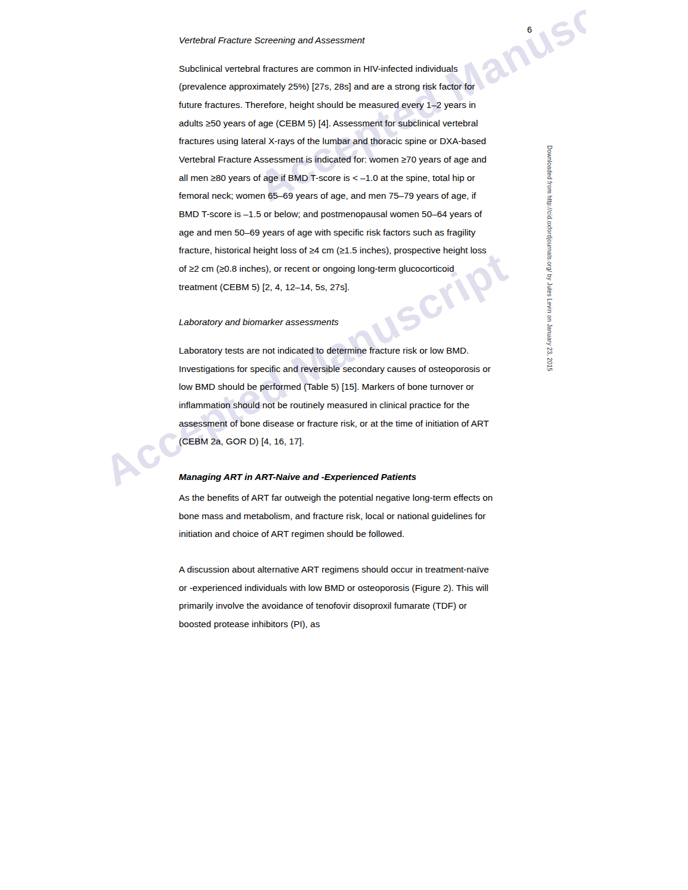6
Accepted Manuscript Accepted Manuscript
Downloaded from http://cid.oxfordjournals.org/ by Jules Levin on January 23, 2015
Vertebral Fracture Screening and Assessment
Subclinical vertebral fractures are common in HIV-infected individuals (prevalence approximately 25%) [27s, 28s] and are a strong risk factor for future fractures. Therefore, height should be measured every 1–2 years in adults ≥50 years of age (CEBM 5) [4]. Assessment for subclinical vertebral fractures using lateral X-rays of the lumbar and thoracic spine or DXA-based Vertebral Fracture Assessment is indicated for: women ≥70 years of age and all men ≥80 years of age if BMD T-score is < –1.0 at the spine, total hip or femoral neck; women 65–69 years of age, and men 75–79 years of age, if BMD T-score is –1.5 or below; and postmenopausal women 50–64 years of age and men 50–69 years of age with specific risk factors such as fragility fracture, historical height loss of ≥4 cm (≥1.5 inches), prospective height loss of ≥2 cm (≥0.8 inches), or recent or ongoing long-term glucocorticoid treatment (CEBM 5) [2, 4, 12–14, 5s, 27s].
Laboratory and biomarker assessments
Laboratory tests are not indicated to determine fracture risk or low BMD. Investigations for specific and reversible secondary causes of osteoporosis or low BMD should be performed (Table 5) [15]. Markers of bone turnover or inflammation should not be routinely measured in clinical practice for the assessment of bone disease or fracture risk, or at the time of initiation of ART (CEBM 2a, GOR D) [4, 16, 17].
Managing ART in ART-Naive and -Experienced Patients
As the benefits of ART far outweigh the potential negative long-term effects on bone mass and metabolism, and fracture risk, local or national guidelines for initiation and choice of ART regimen should be followed.
A discussion about alternative ART regimens should occur in treatment-naïve or -experienced individuals with low BMD or osteoporosis (Figure 2). This will primarily involve the avoidance of tenofovir disoproxil fumarate (TDF) or boosted protease inhibitors (PI), as